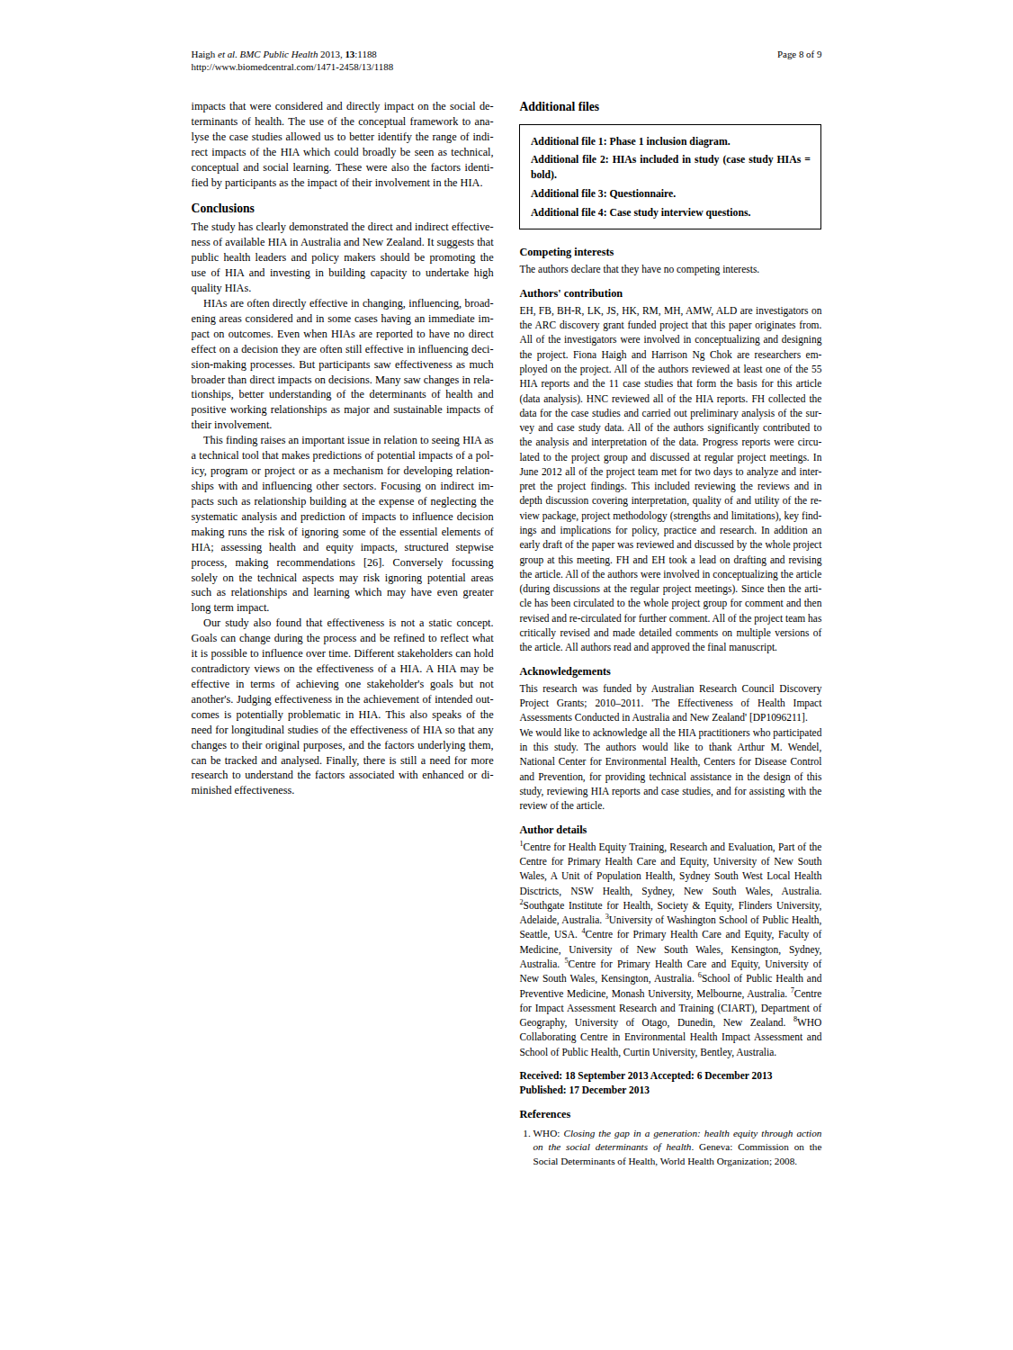Haigh et al. BMC Public Health 2013, 13:1188
http://www.biomedcentral.com/1471-2458/13/1188
Page 8 of 9
impacts that were considered and directly impact on the social determinants of health. The use of the conceptual framework to analyse the case studies allowed us to better identify the range of indirect impacts of the HIA which could broadly be seen as technical, conceptual and social learning. These were also the factors identified by participants as the impact of their involvement in the HIA.
Conclusions
The study has clearly demonstrated the direct and indirect effectiveness of available HIA in Australia and New Zealand. It suggests that public health leaders and policy makers should be promoting the use of HIA and investing in building capacity to undertake high quality HIAs.
HIAs are often directly effective in changing, influencing, broadening areas considered and in some cases having an immediate impact on outcomes. Even when HIAs are reported to have no direct effect on a decision they are often still effective in influencing decision-making processes. But participants saw effectiveness as much broader than direct impacts on decisions. Many saw changes in relationships, better understanding of the determinants of health and positive working relationships as major and sustainable impacts of their involvement.
This finding raises an important issue in relation to seeing HIA as a technical tool that makes predictions of potential impacts of a policy, program or project or as a mechanism for developing relationships with and influencing other sectors. Focusing on indirect impacts such as relationship building at the expense of neglecting the systematic analysis and prediction of impacts to influence decision making runs the risk of ignoring some of the essential elements of HIA; assessing health and equity impacts, structured stepwise process, making recommendations [26]. Conversely focussing solely on the technical aspects may risk ignoring potential areas such as relationships and learning which may have even greater long term impact.
Our study also found that effectiveness is not a static concept. Goals can change during the process and be refined to reflect what it is possible to influence over time. Different stakeholders can hold contradictory views on the effectiveness of a HIA. A HIA may be effective in terms of achieving one stakeholder's goals but not another's. Judging effectiveness in the achievement of intended outcomes is potentially problematic in HIA. This also speaks of the need for longitudinal studies of the effectiveness of HIA so that any changes to their original purposes, and the factors underlying them, can be tracked and analysed. Finally, there is still a need for more research to understand the factors associated with enhanced or diminished effectiveness.
Additional files
Additional file 1: Phase 1 inclusion diagram.
Additional file 2: HIAs included in study (case study HIAs = bold).
Additional file 3: Questionnaire.
Additional file 4: Case study interview questions.
Competing interests
The authors declare that they have no competing interests.
Authors' contribution
EH, FB, BH-R, LK, JS, HK, RM, MH, AMW, ALD are investigators on the ARC discovery grant funded project that this paper originates from. All of the investigators were involved in conceptualizing and designing the project. Fiona Haigh and Harrison Ng Chok are researchers employed on the project. All of the authors reviewed at least one of the 55 HIA reports and the 11 case studies that form the basis for this article (data analysis). HNC reviewed all of the HIA reports. FH collected the data for the case studies and carried out preliminary analysis of the survey and case study data. All of the authors significantly contributed to the analysis and interpretation of the data. Progress reports were circulated to the project group and discussed at regular project meetings. In June 2012 all of the project team met for two days to analyze and interpret the project findings. This included reviewing the reviews and in depth discussion covering interpretation, quality of and utility of the review package, project methodology (strengths and limitations), key findings and implications for policy, practice and research. In addition an early draft of the paper was reviewed and discussed by the whole project group at this meeting. FH and EH took a lead on drafting and revising the article. All of the authors were involved in conceptualizing the article (during discussions at the regular project meetings). Since then the article has been circulated to the whole project group for comment and then revised and re-circulated for further comment. All of the project team has critically revised and made detailed comments on multiple versions of the article. All authors read and approved the final manuscript.
Acknowledgements
This research was funded by Australian Research Council Discovery Project Grants; 2010–2011. 'The Effectiveness of Health Impact Assessments Conducted in Australia and New Zealand' [DP1096211].
We would like to acknowledge all the HIA practitioners who participated in this study. The authors would like to thank Arthur M. Wendel, National Center for Environmental Health, Centers for Disease Control and Prevention, for providing technical assistance in the design of this study, reviewing HIA reports and case studies, and for assisting with the review of the article.
Author details
1Centre for Health Equity Training, Research and Evaluation, Part of the Centre for Primary Health Care and Equity, University of New South Wales, A Unit of Population Health, Sydney South West Local Health Disctricts, NSW Health, Sydney, New South Wales, Australia. 2Southgate Institute for Health, Society & Equity, Flinders University, Adelaide, Australia. 3University of Washington School of Public Health, Seattle, USA. 4Centre for Primary Health Care and Equity, Faculty of Medicine, University of New South Wales, Kensington, Sydney, Australia. 5Centre for Primary Health Care and Equity, University of New South Wales, Kensington, Australia. 6School of Public Health and Preventive Medicine, Monash University, Melbourne, Australia. 7Centre for Impact Assessment Research and Training (CIART), Department of Geography, University of Otago, Dunedin, New Zealand. 8WHO Collaborating Centre in Environmental Health Impact Assessment and School of Public Health, Curtin University, Bentley, Australia.
Received: 18 September 2013 Accepted: 6 December 2013
Published: 17 December 2013
References
WHO: Closing the gap in a generation: health equity through action on the social determinants of health. Geneva: Commission on the Social Determinants of Health, World Health Organization; 2008.